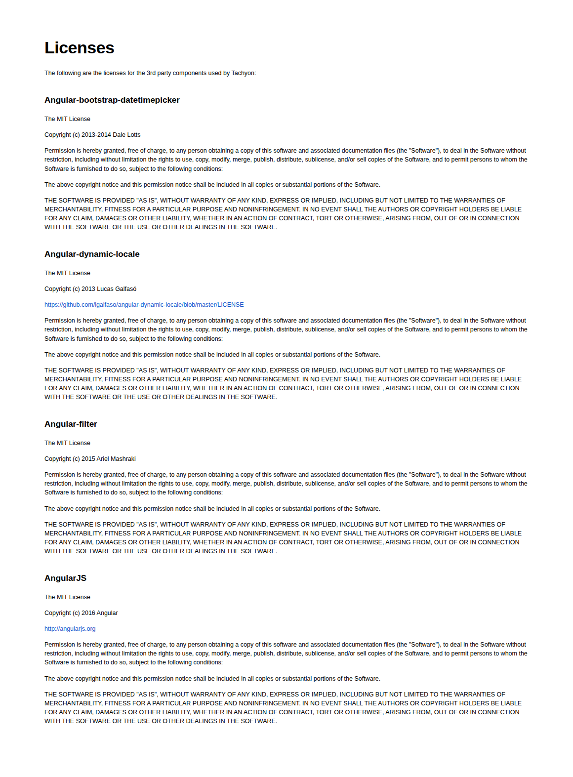Licenses
The following are the licenses for the 3rd party components used by Tachyon:
Angular-bootstrap-datetimepicker
The MIT License
Copyright (c) 2013-2014 Dale Lotts
Permission is hereby granted, free of charge, to any person obtaining a copy of this software and associated documentation files (the "Software"), to deal in the Software without restriction, including without limitation the rights to use, copy, modify, merge, publish, distribute, sublicense, and/or sell copies of the Software, and to permit persons to whom the Software is furnished to do so, subject to the following conditions:
The above copyright notice and this permission notice shall be included in all copies or substantial portions of the Software.
THE SOFTWARE IS PROVIDED "AS IS", WITHOUT WARRANTY OF ANY KIND, EXPRESS OR IMPLIED, INCLUDING BUT NOT LIMITED TO THE WARRANTIES OF MERCHANTABILITY, FITNESS FOR A PARTICULAR PURPOSE AND NONINFRINGEMENT. IN NO EVENT SHALL THE AUTHORS OR COPYRIGHT HOLDERS BE LIABLE FOR ANY CLAIM, DAMAGES OR OTHER LIABILITY, WHETHER IN AN ACTION OF CONTRACT, TORT OR OTHERWISE, ARISING FROM, OUT OF OR IN CONNECTION WITH THE SOFTWARE OR THE USE OR OTHER DEALINGS IN THE SOFTWARE.
Angular-dynamic-locale
The MIT License
Copyright (c) 2013 Lucas Galfasó
https://github.com/lgalfaso/angular-dynamic-locale/blob/master/LICENSE
Permission is hereby granted, free of charge, to any person obtaining a copy of this software and associated documentation files (the "Software"), to deal in the Software without restriction, including without limitation the rights to use, copy, modify, merge, publish, distribute, sublicense, and/or sell copies of the Software, and to permit persons to whom the Software is furnished to do so, subject to the following conditions:
The above copyright notice and this permission notice shall be included in all copies or substantial portions of the Software.
THE SOFTWARE IS PROVIDED "AS IS", WITHOUT WARRANTY OF ANY KIND, EXPRESS OR IMPLIED, INCLUDING BUT NOT LIMITED TO THE WARRANTIES OF MERCHANTABILITY, FITNESS FOR A PARTICULAR PURPOSE AND NONINFRINGEMENT. IN NO EVENT SHALL THE AUTHORS OR COPYRIGHT HOLDERS BE LIABLE FOR ANY CLAIM, DAMAGES OR OTHER LIABILITY, WHETHER IN AN ACTION OF CONTRACT, TORT OR OTHERWISE, ARISING FROM, OUT OF OR IN CONNECTION WITH THE SOFTWARE OR THE USE OR OTHER DEALINGS IN THE SOFTWARE.
Angular-filter
The MIT License
Copyright (c) 2015 Ariel Mashraki
Permission is hereby granted, free of charge, to any person obtaining a copy of this software and associated documentation files (the "Software"), to deal in the Software without restriction, including without limitation the rights to use, copy, modify, merge, publish, distribute, sublicense, and/or sell copies of the Software, and to permit persons to whom the Software is furnished to do so, subject to the following conditions:
The above copyright notice and this permission notice shall be included in all copies or substantial portions of the Software.
THE SOFTWARE IS PROVIDED "AS IS", WITHOUT WARRANTY OF ANY KIND, EXPRESS OR IMPLIED, INCLUDING BUT NOT LIMITED TO THE WARRANTIES OF MERCHANTABILITY, FITNESS FOR A PARTICULAR PURPOSE AND NONINFRINGEMENT. IN NO EVENT SHALL THE AUTHORS OR COPYRIGHT HOLDERS BE LIABLE FOR ANY CLAIM, DAMAGES OR OTHER LIABILITY, WHETHER IN AN ACTION OF CONTRACT, TORT OR OTHERWISE, ARISING FROM, OUT OF OR IN CONNECTION WITH THE SOFTWARE OR THE USE OR OTHER DEALINGS IN THE SOFTWARE.
AngularJS
The MIT License
Copyright (c) 2016 Angular
http://angularjs.org
Permission is hereby granted, free of charge, to any person obtaining a copy of this software and associated documentation files (the "Software"), to deal in the Software without restriction, including without limitation the rights to use, copy, modify, merge, publish, distribute, sublicense, and/or sell copies of the Software, and to permit persons to whom the Software is furnished to do so, subject to the following conditions:
The above copyright notice and this permission notice shall be included in all copies or substantial portions of the Software.
THE SOFTWARE IS PROVIDED "AS IS", WITHOUT WARRANTY OF ANY KIND, EXPRESS OR IMPLIED, INCLUDING BUT NOT LIMITED TO THE WARRANTIES OF MERCHANTABILITY, FITNESS FOR A PARTICULAR PURPOSE AND NONINFRINGEMENT. IN NO EVENT SHALL THE AUTHORS OR COPYRIGHT HOLDERS BE LIABLE FOR ANY CLAIM, DAMAGES OR OTHER LIABILITY, WHETHER IN AN ACTION OF CONTRACT, TORT OR OTHERWISE, ARISING FROM, OUT OF OR IN CONNECTION WITH THE SOFTWARE OR THE USE OR OTHER DEALINGS IN THE SOFTWARE.